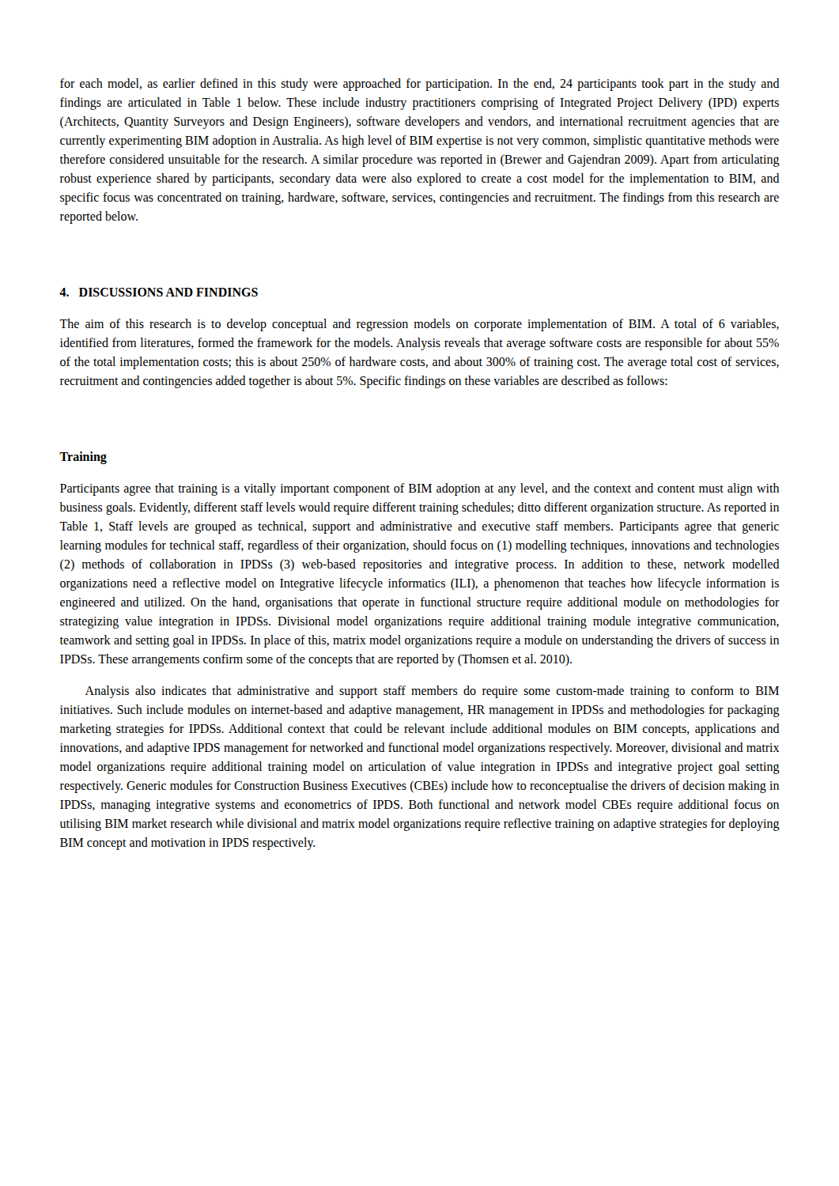for each model, as earlier defined in this study were approached for participation. In the end, 24 participants took part in the study and findings are articulated in Table 1 below. These include industry practitioners comprising of Integrated Project Delivery (IPD) experts (Architects, Quantity Surveyors and Design Engineers), software developers and vendors, and international recruitment agencies that are currently experimenting BIM adoption in Australia. As high level of BIM expertise is not very common, simplistic quantitative methods were therefore considered unsuitable for the research. A similar procedure was reported in (Brewer and Gajendran 2009). Apart from articulating robust experience shared by participants, secondary data were also explored to create a cost model for the implementation to BIM, and specific focus was concentrated on training, hardware, software, services, contingencies and recruitment. The findings from this research are reported below.
4. Discussions and Findings
The aim of this research is to develop conceptual and regression models on corporate implementation of BIM. A total of 6 variables, identified from literatures, formed the framework for the models. Analysis reveals that average software costs are responsible for about 55% of the total implementation costs; this is about 250% of hardware costs, and about 300% of training cost. The average total cost of services, recruitment and contingencies added together is about 5%. Specific findings on these variables are described as follows:
Training
Participants agree that training is a vitally important component of BIM adoption at any level, and the context and content must align with business goals. Evidently, different staff levels would require different training schedules; ditto different organization structure. As reported in Table 1, Staff levels are grouped as technical, support and administrative and executive staff members. Participants agree that generic learning modules for technical staff, regardless of their organization, should focus on (1) modelling techniques, innovations and technologies (2) methods of collaboration in IPDSs (3) web-based repositories and integrative process. In addition to these, network modelled organizations need a reflective model on Integrative lifecycle informatics (ILI), a phenomenon that teaches how lifecycle information is engineered and utilized. On the hand, organisations that operate in functional structure require additional module on methodologies for strategizing value integration in IPDSs. Divisional model organizations require additional training module integrative communication, teamwork and setting goal in IPDSs. In place of this, matrix model organizations require a module on understanding the drivers of success in IPDSs. These arrangements confirm some of the concepts that are reported by (Thomsen et al. 2010).
Analysis also indicates that administrative and support staff members do require some custom-made training to conform to BIM initiatives. Such include modules on internet-based and adaptive management, HR management in IPDSs and methodologies for packaging marketing strategies for IPDSs. Additional context that could be relevant include additional modules on BIM concepts, applications and innovations, and adaptive IPDS management for networked and functional model organizations respectively. Moreover, divisional and matrix model organizations require additional training model on articulation of value integration in IPDSs and integrative project goal setting respectively. Generic modules for Construction Business Executives (CBEs) include how to reconceptualise the drivers of decision making in IPDSs, managing integrative systems and econometrics of IPDS. Both functional and network model CBEs require additional focus on utilising BIM market research while divisional and matrix model organizations require reflective training on adaptive strategies for deploying BIM concept and motivation in IPDS respectively.